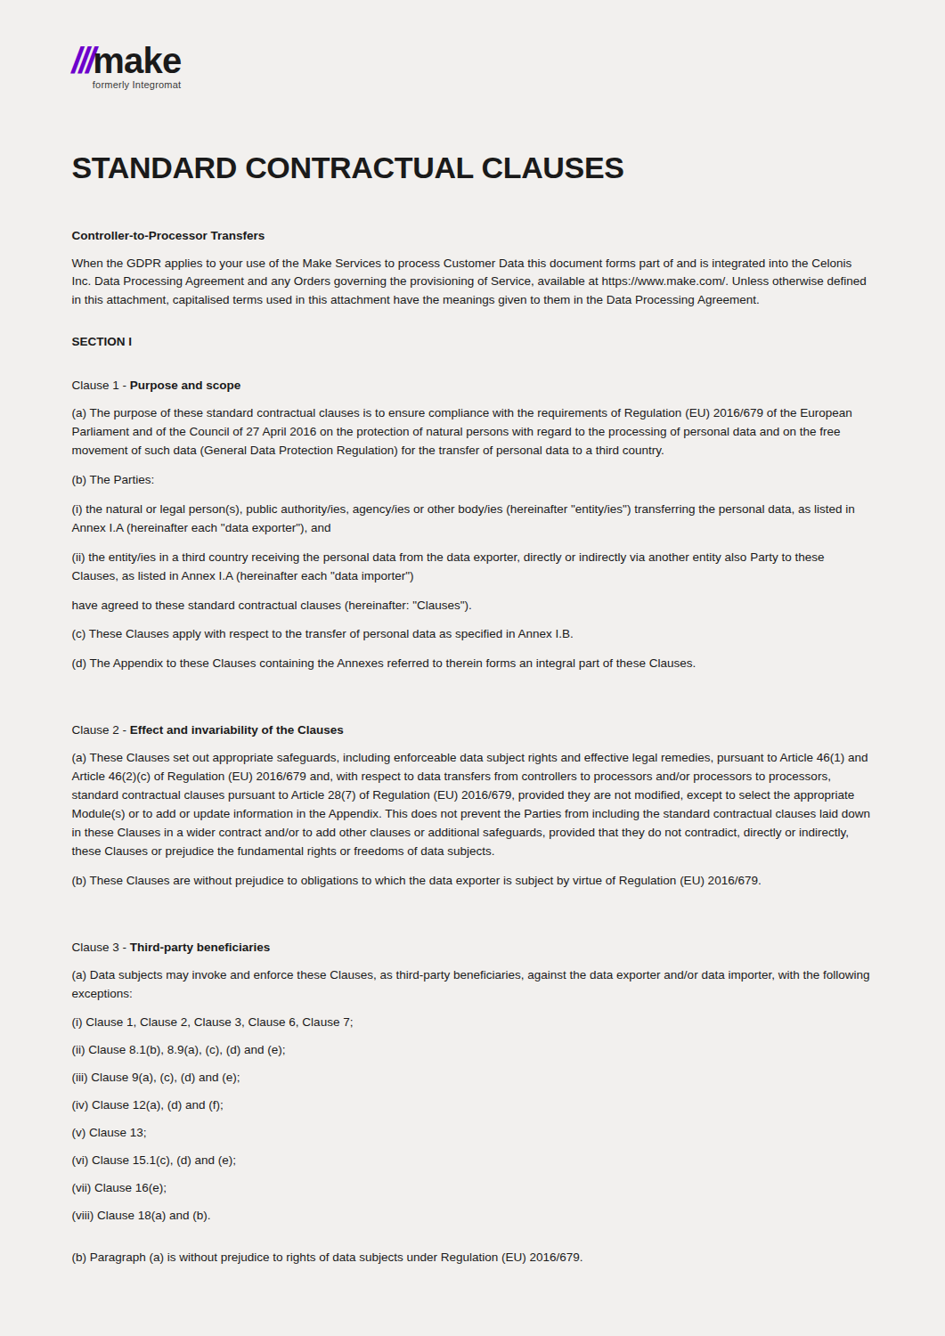///make formerly Integromat
STANDARD CONTRACTUAL CLAUSES
Controller-to-Processor Transfers
When the GDPR applies to your use of the Make Services to process Customer Data this document forms part of and is integrated into the Celonis Inc. Data Processing Agreement and any Orders governing the provisioning of Service, available at https://www.make.com/. Unless otherwise defined in this attachment, capitalised terms used in this attachment have the meanings given to them in the Data Processing Agreement.
SECTION I
Clause 1 - Purpose and scope
(a) The purpose of these standard contractual clauses is to ensure compliance with the requirements of Regulation (EU) 2016/679 of the European Parliament and of the Council of 27 April 2016 on the protection of natural persons with regard to the processing of personal data and on the free movement of such data (General Data Protection Regulation) for the transfer of personal data to a third country.
(b) The Parties:
(i) the natural or legal person(s), public authority/ies, agency/ies or other body/ies (hereinafter "entity/ies") transferring the personal data, as listed in Annex I.A (hereinafter each "data exporter"), and
(ii) the entity/ies in a third country receiving the personal data from the data exporter, directly or indirectly via another entity also Party to these Clauses, as listed in Annex I.A (hereinafter each "data importer")
have agreed to these standard contractual clauses (hereinafter: "Clauses").
(c) These Clauses apply with respect to the transfer of personal data as specified in Annex I.B.
(d) The Appendix to these Clauses containing the Annexes referred to therein forms an integral part of these Clauses.
Clause 2 - Effect and invariability of the Clauses
(a) These Clauses set out appropriate safeguards, including enforceable data subject rights and effective legal remedies, pursuant to Article 46(1) and Article 46(2)(c) of Regulation (EU) 2016/679 and, with respect to data transfers from controllers to processors and/or processors to processors, standard contractual clauses pursuant to Article 28(7) of Regulation (EU) 2016/679, provided they are not modified, except to select the appropriate Module(s) or to add or update information in the Appendix. This does not prevent the Parties from including the standard contractual clauses laid down in these Clauses in a wider contract and/or to add other clauses or additional safeguards, provided that they do not contradict, directly or indirectly, these Clauses or prejudice the fundamental rights or freedoms of data subjects.
(b) These Clauses are without prejudice to obligations to which the data exporter is subject by virtue of Regulation (EU) 2016/679.
Clause 3 - Third-party beneficiaries
(a) Data subjects may invoke and enforce these Clauses, as third-party beneficiaries, against the data exporter and/or data importer, with the following exceptions:
(i) Clause 1, Clause 2, Clause 3, Clause 6, Clause 7;
(ii) Clause 8.1(b), 8.9(a), (c), (d) and (e);
(iii) Clause 9(a), (c), (d) and (e);
(iv) Clause 12(a), (d) and (f);
(v) Clause 13;
(vi) Clause 15.1(c), (d) and (e);
(vii) Clause 16(e);
(viii) Clause 18(a) and (b).
(b) Paragraph (a) is without prejudice to rights of data subjects under Regulation (EU) 2016/679.